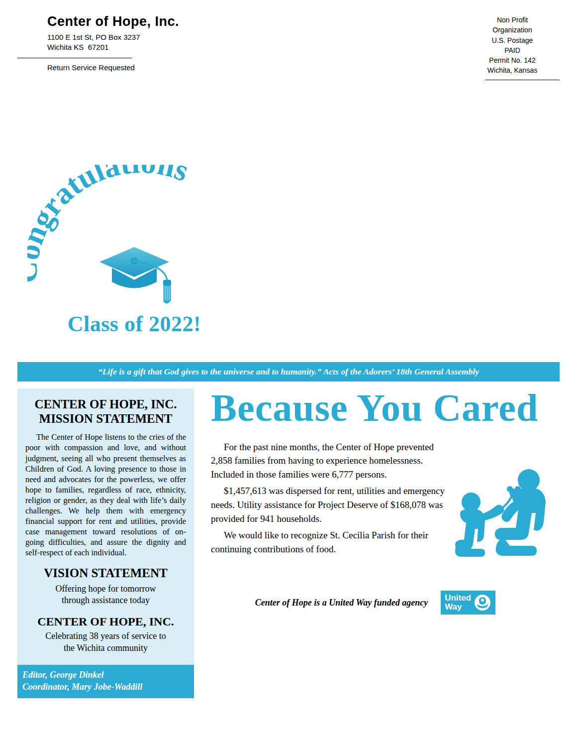Center of Hope, Inc.
1100 E 1st St, PO Box 3237
Wichita KS 67201
Return Service Requested
Non Profit
Organization
U.S. Postage
PAID
Permit No. 142
Wichita, Kansas
Congratulations
Class of 2022!
“Life is a gift that God gives to the universe and to humanity.” Acts of the Adorers’ 18th General Assembly
CENTER OF HOPE, INC.
MISSION STATEMENT
The Center of Hope listens to the cries of the poor with compassion and love, and without judgment, seeing all who present themselves as Children of God. A loving presence to those in need and advocates for the powerless, we offer hope to families, regardless of race, ethnicity, religion or gender, as they deal with life’s daily challenges. We help them with emergency financial support for rent and utilities, provide case management toward resolutions of on-going difficulties, and assure the dignity and self-respect of each individual.
VISION STATEMENT
Offering hope for tomorrow
through assistance today
CENTER OF HOPE, INC.
Celebrating 38 years of service to
the Wichita community
Editor, George Dinkel
Coordinator, Mary Jobe-Waddill
Because You Cared
For the past nine months, the Center of Hope prevented 2,858 families from having to experience homelessness. Included in those families were 6,777 persons.
$1,457,613 was dispersed for rent, utilities and emergency needs. Utility assistance for Project Deserve of $168,078 was provided for 941 households.
We would like to recognize St. Cecilia Parish for their continuing contributions of food.
Center of Hope is a United Way funded agency
United
Way